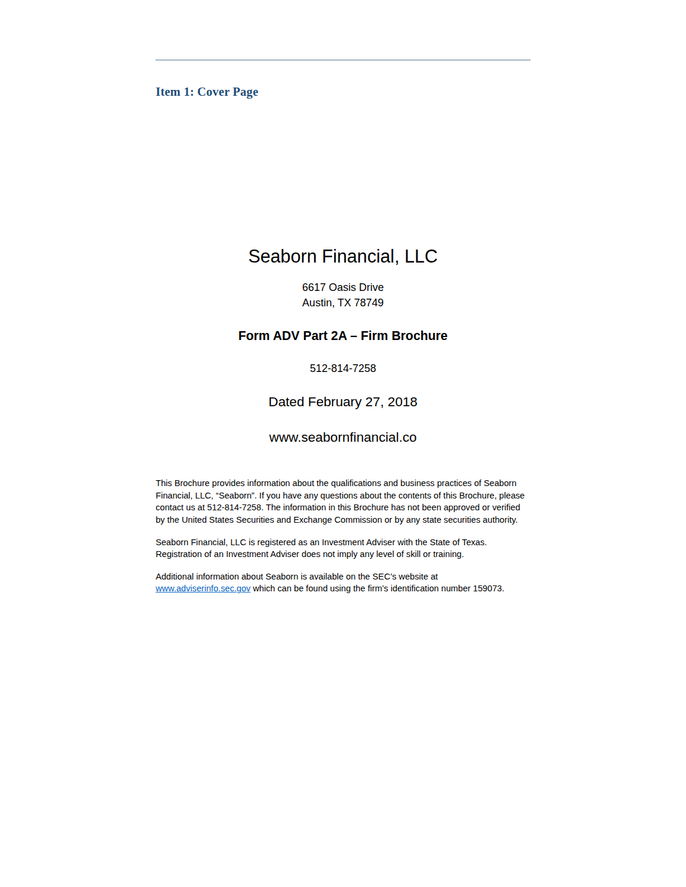Item 1: Cover Page
Seaborn Financial, LLC
6617 Oasis Drive
Austin, TX 78749
Form ADV Part 2A – Firm Brochure
512-814-7258
Dated February 27, 2018
www.seabornfinancial.co
This Brochure provides information about the qualifications and business practices of Seaborn Financial, LLC, “Seaborn”. If you have any questions about the contents of this Brochure, please contact us at 512-814-7258. The information in this Brochure has not been approved or verified by the United States Securities and Exchange Commission or by any state securities authority.
Seaborn Financial, LLC is registered as an Investment Adviser with the State of Texas. Registration of an Investment Adviser does not imply any level of skill or training.
Additional information about Seaborn is available on the SEC’s website at www.adviserinfo.sec.gov which can be found using the firm’s identification number 159073.